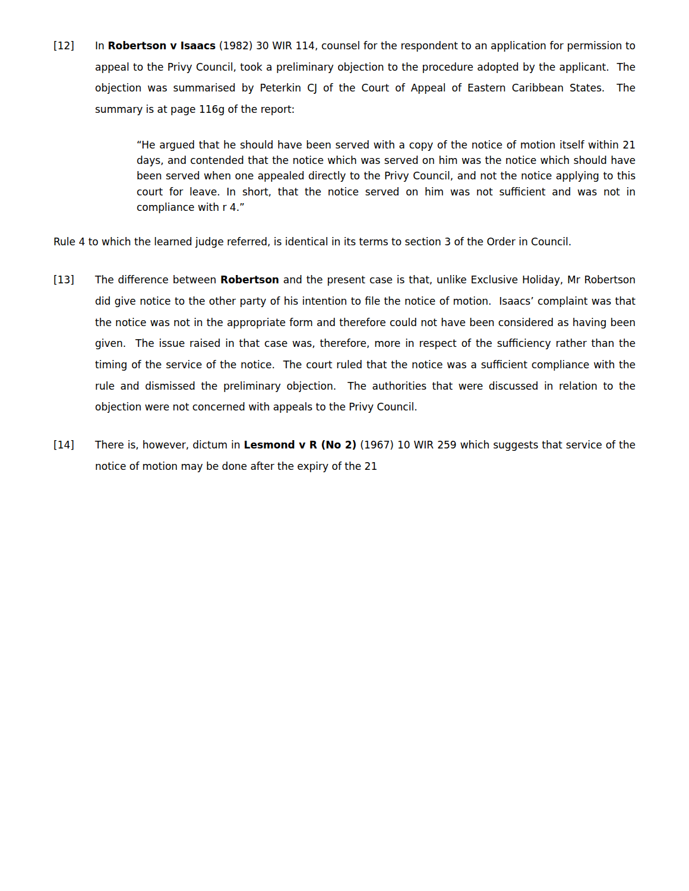[12] In Robertson v Isaacs (1982) 30 WIR 114, counsel for the respondent to an application for permission to appeal to the Privy Council, took a preliminary objection to the procedure adopted by the applicant. The objection was summarised by Peterkin CJ of the Court of Appeal of Eastern Caribbean States. The summary is at page 116g of the report:
“He argued that he should have been served with a copy of the notice of motion itself within 21 days, and contended that the notice which was served on him was the notice which should have been served when one appealed directly to the Privy Council, and not the notice applying to this court for leave. In short, that the notice served on him was not sufficient and was not in compliance with r 4.”
Rule 4 to which the learned judge referred, is identical in its terms to section 3 of the Order in Council.
[13] The difference between Robertson and the present case is that, unlike Exclusive Holiday, Mr Robertson did give notice to the other party of his intention to file the notice of motion. Isaacs’ complaint was that the notice was not in the appropriate form and therefore could not have been considered as having been given. The issue raised in that case was, therefore, more in respect of the sufficiency rather than the timing of the service of the notice. The court ruled that the notice was a sufficient compliance with the rule and dismissed the preliminary objection. The authorities that were discussed in relation to the objection were not concerned with appeals to the Privy Council.
[14] There is, however, dictum in Lesmond v R (No 2) (1967) 10 WIR 259 which suggests that service of the notice of motion may be done after the expiry of the 21